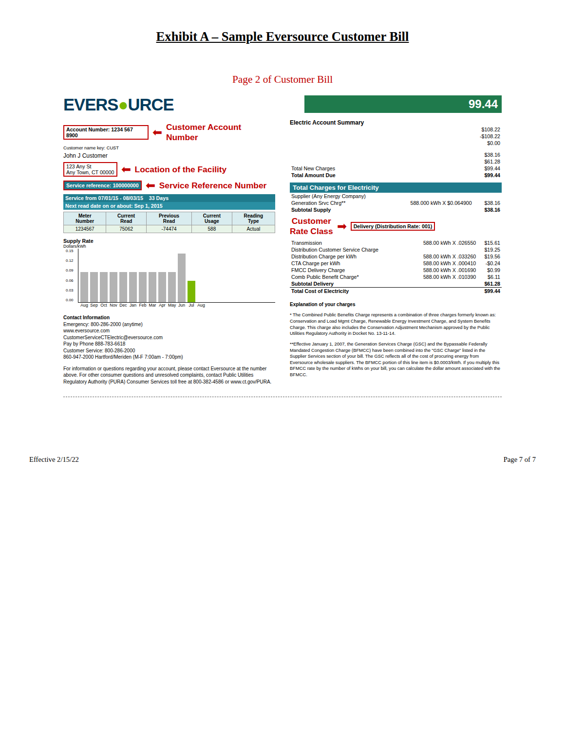Exhibit A – Sample Eversource Customer Bill
Page 2 of Customer Bill
EVERS●URCE
99.44
Account Number: 1234 567 8900 ⬅ Customer Account Number
Customer name key: CUST
John J Customer
123 Any St
Any Town, CT 00000 ⬅ Location of the Facility
Service reference: 100000000 ⬅ Service Reference Number
Service from 07/01/15 - 08/03/15 33 Days
Next read date on or about: Sep 1, 2015
| Meter Number | Current Read | Previous Read | Current Usage | Reading Type |
| --- | --- | --- | --- | --- |
| 1234567 | 75062 | -74474 | 588 | Actual |
Supply Rate
Dollars/kWh
0.15 0.12 0.09 0.06 0.03 0.00
Aug Sep Oct Nov Dec Jan Feb Mar Apr May Jun Jul Aug
Contact Information
Emergency: 800-286-2000 (anytime)
www.eversource.com
CustomerServiceCTElectric@eversource.com
Pay by Phone 888-783-6618
Customer Service: 800-286-2000
860-947-2000 Hartford/Meriden (M-F 7:00am - 7:00pm)
For information or questions regarding your account, please contact Eversource at the number above. For other consumer questions and unresolved complaints, contact Public Utilities Regulatory Authority (PURA) Consumer Services toll free at 800-382-4586 or www.ct.gov/PURA.
Electric Account Summary
| | $108.22 |
| | -$108.22 |
| | $0.00 |
| | $38.16 |
| | $61.28 |
| Total New Charges | $99.44 |
| Total Amount Due | $99.44 |
Total Charges for Electricity
| Supplier (Any Energy Company) |
| Generation Srvc Chrg** | 588.000 kWh X $0.064900 | $38.16 |
| Subtotal Supply | | $38.16 |
Customer
Rate Class ➡ Delivery (Distribution Rate: 001)
| Transmission | 588.00 kWh X .026550 | $15.61 |
| Distribution Customer Service Charge | | $19.25 |
| Distribution Charge per kWh | 588.00 kWh X .033260 | $19.56 |
| CTA Charge per kWh | 588.00 kWh X .000410 | -$0.24 |
| FMCC Delivery Charge | 588.00 kWh X .001690 | $0.99 |
| Comb Public Benefit Charge* | 588.00 kWh X .010390 | $6.11 |
| Subtotal Delivery | | $61.28 |
| Total Cost of Electricity | | $99.44 |
Explanation of your charges
* The Combined Public Benefits Charge represents a combination of three charges formerly known as: Conservation and Load Mgmt Charge, Renewable Energy Investment Charge, and System Benefits Charge. This charge also includes the Conservation Adjustment Mechanism approved by the Public Utilities Regulatory Authority in Docket No. 13-11-14.
**Effective January 1, 2007, the Generation Services Charge (GSC) and the Bypassable Federally Mandated Congestion Charge (BFMCC) have been combined into the "GSC Charge" listed in the Supplier Services section of your bill. The GSC reflects all of the cost of procuring energy from Eversource wholesale suppliers. The BFMCC portion of this line item is $0.0003/kWh. If you multiply this BFMCC rate by the number of kWhs on your bill, you can calculate the dollar amount associated with the BFMCC.
Effective 2/15/22 Page 7 of 7